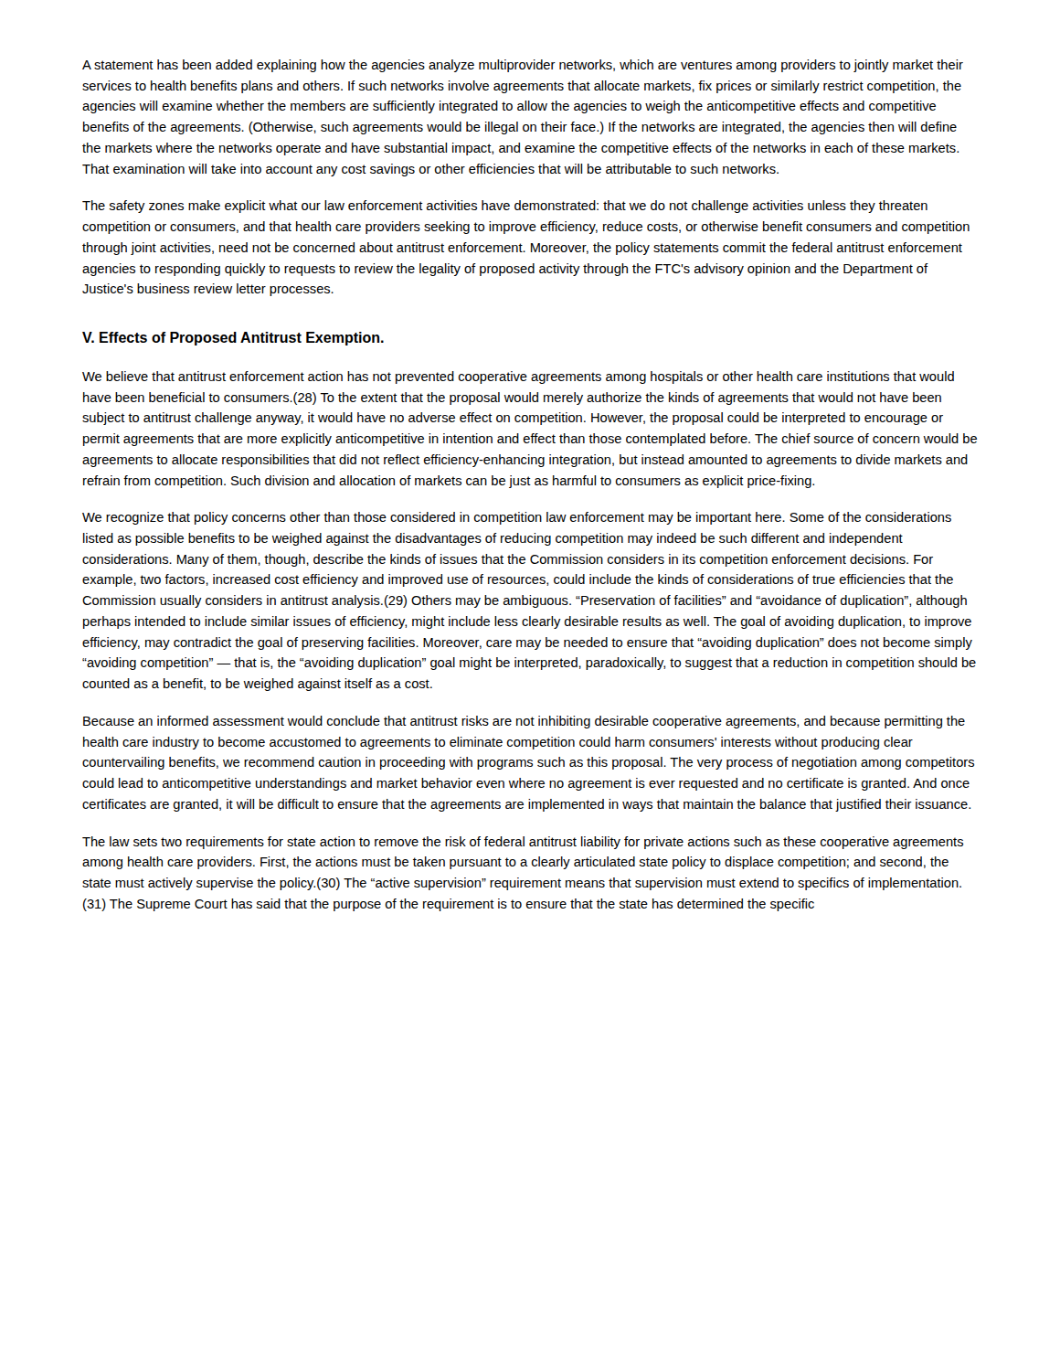A statement has been added explaining how the agencies analyze multiprovider networks, which are ventures among providers to jointly market their services to health benefits plans and others. If such networks involve agreements that allocate markets, fix prices or similarly restrict competition, the agencies will examine whether the members are sufficiently integrated to allow the agencies to weigh the anticompetitive effects and competitive benefits of the agreements. (Otherwise, such agreements would be illegal on their face.) If the networks are integrated, the agencies then will define the markets where the networks operate and have substantial impact, and examine the competitive effects of the networks in each of these markets. That examination will take into account any cost savings or other efficiencies that will be attributable to such networks.
The safety zones make explicit what our law enforcement activities have demonstrated: that we do not challenge activities unless they threaten competition or consumers, and that health care providers seeking to improve efficiency, reduce costs, or otherwise benefit consumers and competition through joint activities, need not be concerned about antitrust enforcement. Moreover, the policy statements commit the federal antitrust enforcement agencies to responding quickly to requests to review the legality of proposed activity through the FTC's advisory opinion and the Department of Justice's business review letter processes.
V. Effects of Proposed Antitrust Exemption.
We believe that antitrust enforcement action has not prevented cooperative agreements among hospitals or other health care institutions that would have been beneficial to consumers.(28) To the extent that the proposal would merely authorize the kinds of agreements that would not have been subject to antitrust challenge anyway, it would have no adverse effect on competition. However, the proposal could be interpreted to encourage or permit agreements that are more explicitly anticompetitive in intention and effect than those contemplated before. The chief source of concern would be agreements to allocate responsibilities that did not reflect efficiency-enhancing integration, but instead amounted to agreements to divide markets and refrain from competition. Such division and allocation of markets can be just as harmful to consumers as explicit price-fixing.
We recognize that policy concerns other than those considered in competition law enforcement may be important here. Some of the considerations listed as possible benefits to be weighed against the disadvantages of reducing competition may indeed be such different and independent considerations. Many of them, though, describe the kinds of issues that the Commission considers in its competition enforcement decisions. For example, two factors, increased cost efficiency and improved use of resources, could include the kinds of considerations of true efficiencies that the Commission usually considers in antitrust analysis.(29) Others may be ambiguous. “Preservation of facilities” and “avoidance of duplication”, although perhaps intended to include similar issues of efficiency, might include less clearly desirable results as well. The goal of avoiding duplication, to improve efficiency, may contradict the goal of preserving facilities. Moreover, care may be needed to ensure that “avoiding duplication” does not become simply “avoiding competition” — that is, the “avoiding duplication” goal might be interpreted, paradoxically, to suggest that a reduction in competition should be counted as a benefit, to be weighed against itself as a cost.
Because an informed assessment would conclude that antitrust risks are not inhibiting desirable cooperative agreements, and because permitting the health care industry to become accustomed to agreements to eliminate competition could harm consumers' interests without producing clear countervailing benefits, we recommend caution in proceeding with programs such as this proposal. The very process of negotiation among competitors could lead to anticompetitive understandings and market behavior even where no agreement is ever requested and no certificate is granted. And once certificates are granted, it will be difficult to ensure that the agreements are implemented in ways that maintain the balance that justified their issuance.
The law sets two requirements for state action to remove the risk of federal antitrust liability for private actions such as these cooperative agreements among health care providers. First, the actions must be taken pursuant to a clearly articulated state policy to displace competition; and second, the state must actively supervise the policy.(30) The “active supervision” requirement means that supervision must extend to specifics of implementation.(31) The Supreme Court has said that the purpose of the requirement is to ensure that the state has determined the specific